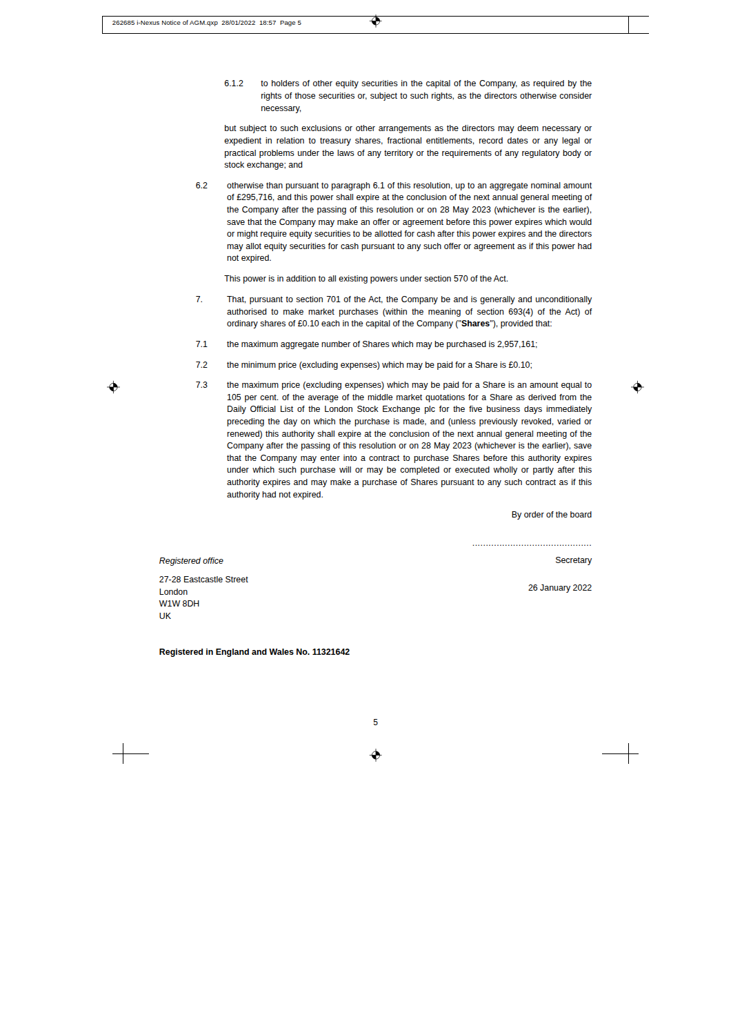262685 i-Nexus Notice of AGM.qxp 28/01/2022 18:57 Page 5
6.1.2
to holders of other equity securities in the capital of the Company, as required by the rights of those securities or, subject to such rights, as the directors otherwise consider necessary,
but subject to such exclusions or other arrangements as the directors may deem necessary or expedient in relation to treasury shares, fractional entitlements, record dates or any legal or practical problems under the laws of any territory or the requirements of any regulatory body or stock exchange; and
6.2
otherwise than pursuant to paragraph 6.1 of this resolution, up to an aggregate nominal amount of £295,716, and this power shall expire at the conclusion of the next annual general meeting of the Company after the passing of this resolution or on 28 May 2023 (whichever is the earlier), save that the Company may make an offer or agreement before this power expires which would or might require equity securities to be allotted for cash after this power expires and the directors may allot equity securities for cash pursuant to any such offer or agreement as if this power had not expired.
This power is in addition to all existing powers under section 570 of the Act.
7.
That, pursuant to section 701 of the Act, the Company be and is generally and unconditionally authorised to make market purchases (within the meaning of section 693(4) of the Act) of ordinary shares of £0.10 each in the capital of the Company ("Shares"), provided that:
7.1
the maximum aggregate number of Shares which may be purchased is 2,957,161;
7.2
the minimum price (excluding expenses) which may be paid for a Share is £0.10;
7.3
the maximum price (excluding expenses) which may be paid for a Share is an amount equal to 105 per cent. of the average of the middle market quotations for a Share as derived from the Daily Official List of the London Stock Exchange plc for the five business days immediately preceding the day on which the purchase is made, and (unless previously revoked, varied or renewed) this authority shall expire at the conclusion of the next annual general meeting of the Company after the passing of this resolution or on 28 May 2023 (whichever is the earlier), save that the Company may enter into a contract to purchase Shares before this authority expires under which such purchase will or may be completed or executed wholly or partly after this authority expires and may make a purchase of Shares pursuant to any such contract as if this authority had not expired.
By order of the board
............................................
Secretary
26 January 2022
Registered office
27-28 Eastcastle Street
London
W1W 8DH
UK
Registered in England and Wales No. 11321642
5